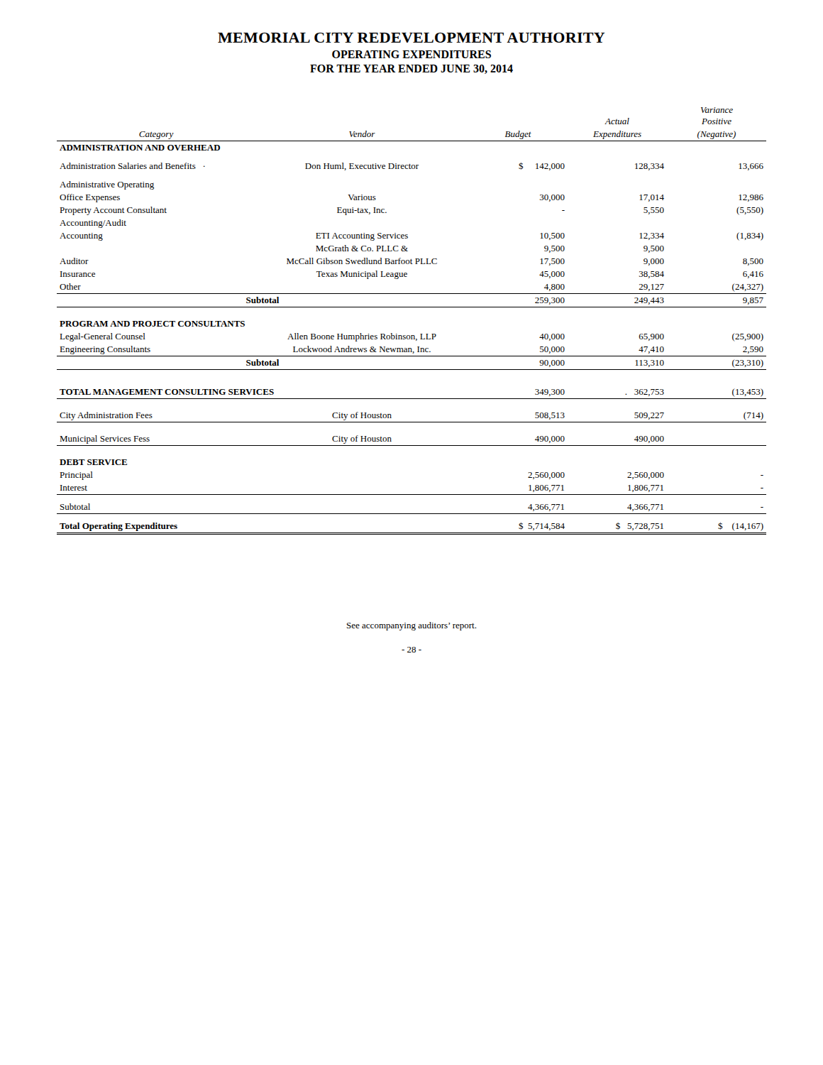MEMORIAL CITY REDEVELOPMENT AUTHORITY
OPERATING EXPENDITURES
FOR THE YEAR ENDED JUNE 30, 2014
| | | | Actual | Variance Positive |
| --- | --- | --- | --- | --- |
| Category | Vendor | Budget | Expenditures | (Negative) |
| ADMINISTRATION AND OVERHEAD |
| Administration Salaries and Benefits · | Don Huml, Executive Director | $ 142,000 | 128,334 | 13,666 |
| Administrative Operating | | | | |
| Office Expenses | Various | 30,000 | 17,014 | 12,986 |
| Property Account Consultant | Equi-tax, Inc. | - | 5,550 | (5,550) |
| Accounting/Audit | | | | |
| Accounting | ETI Accounting Services | 10,500 | 12,334 | (1,834) |
| | McGrath & Co. PLLC & | 9,500 | 9,500 | |
| Auditor | McCall Gibson Swedlund Barfoot PLLC | 17,500 | 9,000 | 8,500 |
| Insurance | Texas Municipal League | 45,000 | 38,584 | 6,416 |
| Other | | 4,800 | 29,127 | (24,327) |
| Subtotal | 259,300 | 249,443 | 9,857 |
| PROGRAM AND PROJECT CONSULTANTS |
| Legal-General Counsel | Allen Boone Humphries Robinson, LLP | 40,000 | 65,900 | (25,900) |
| Engineering Consultants | Lockwood Andrews & Newman, Inc. | 50,000 | 47,410 | 2,590 |
| Subtotal | 90,000 | 113,310 | (23,310) |
| TOTAL MANAGEMENT CONSULTING SERVICES | 349,300 | . 362,753 | (13,453) |
| City Administration Fees | City of Houston | 508,513 | 509,227 | (714) |
| Municipal Services Fess | City of Houston | 490,000 | 490,000 | |
| DEBT SERVICE |
| Principal | | 2,560,000 | 2,560,000 | - |
| Interest | | 1,806,771 | 1,806,771 | - |
| Subtotal | | 4,366,771 | 4,366,771 | - |
| Total Operating Expenditures | | $ 5,714,584 | $ 5,728,751 | $ (14,167) |
See accompanying auditors’ report.
- 28 -